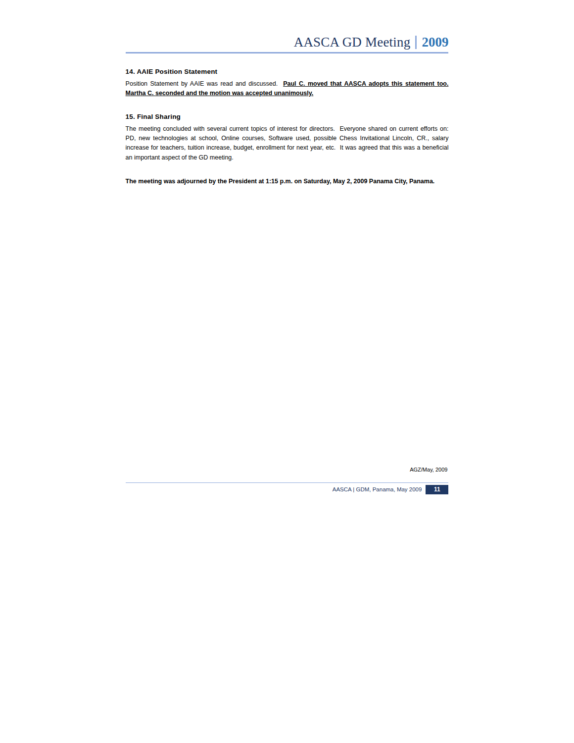AASCA GD Meeting 2009
14. AAIE Position Statement
Position Statement by AAIE was read and discussed. Paul C. moved that AASCA adopts this statement too. Martha C. seconded and the motion was accepted unanimously.
15. Final Sharing
The meeting concluded with several current topics of interest for directors. Everyone shared on current efforts on: PD, new technologies at school, Online courses, Software used, possible Chess Invitational Lincoln, CR., salary increase for teachers, tuition increase, budget, enrollment for next year, etc. It was agreed that this was a beneficial an important aspect of the GD meeting.
The meeting was adjourned by the President at 1:15 p.m. on Saturday, May 2, 2009 Panama City, Panama.
AGZ/May, 2009
AASCA | GDM, Panama, May 2009 11